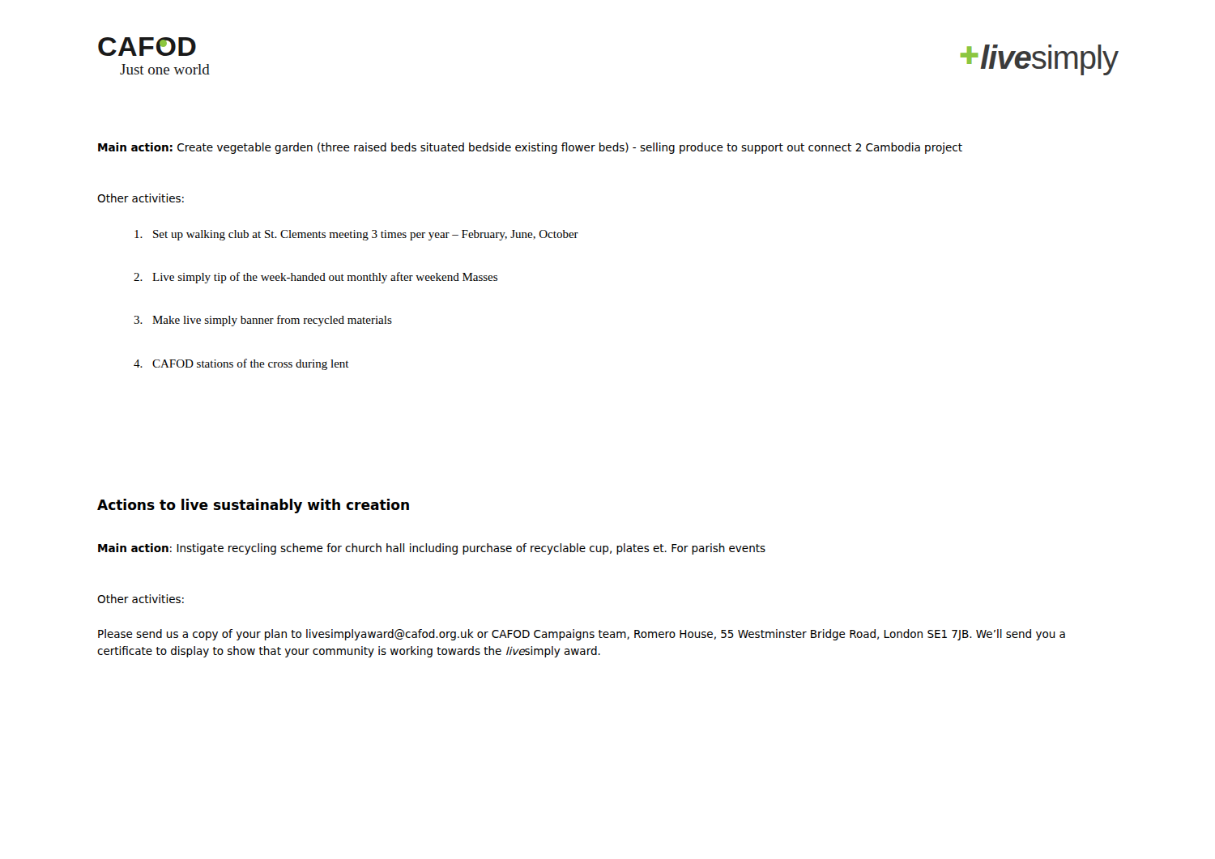CAFOD
Just one world
✚live simply
Main action: Create vegetable garden (three raised beds situated bedside existing flower beds) - selling produce to support out connect 2 Cambodia project
Other activities:
Set up walking club at St. Clements meeting 3 times per year – February, June, October
Live simply tip of the week-handed out monthly after weekend Masses
Make live simply banner from recycled materials
CAFOD stations of the cross during lent
Actions to live sustainably with creation
Main action: Instigate recycling scheme for church hall including purchase of recyclable cup, plates et. For parish events
Other activities:
Please send us a copy of your plan to livesimplyaward@cafod.org.uk or CAFOD Campaigns team, Romero House, 55 Westminster Bridge Road, London SE1 7JB. We’ll send you a certificate to display to show that your community is working towards the livesimply award.